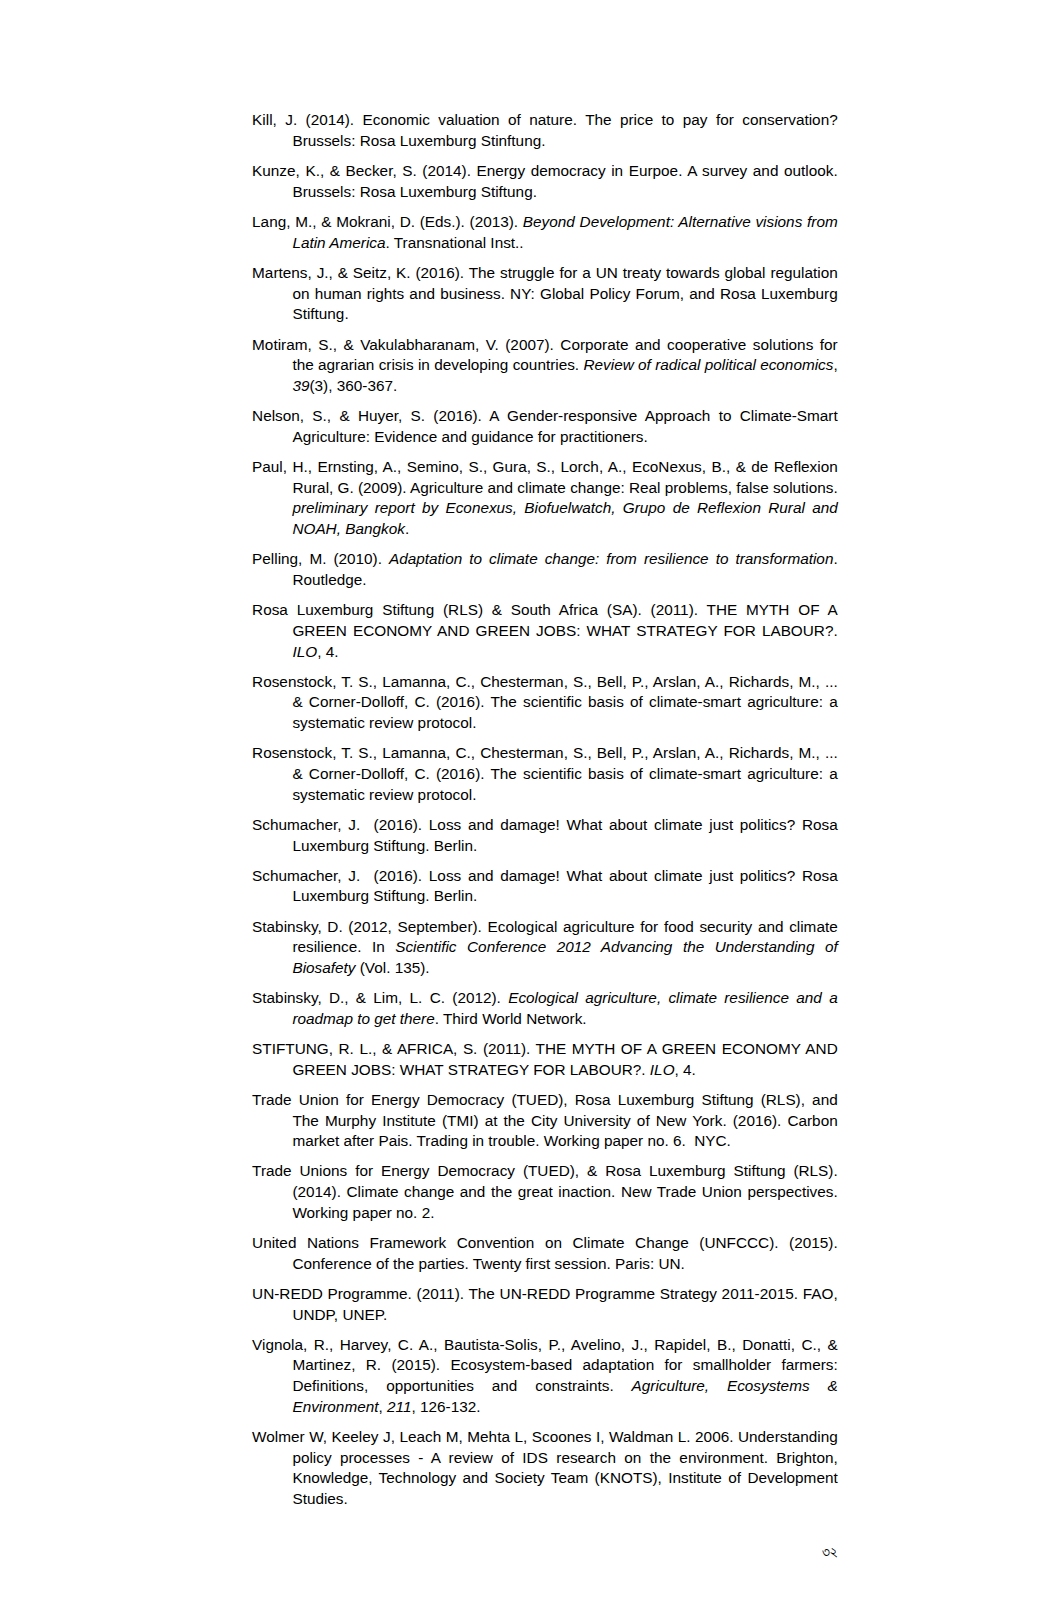Kill, J. (2014). Economic valuation of nature. The price to pay for conservation? Brussels: Rosa Luxemburg Stinftung.
Kunze, K., & Becker, S. (2014). Energy democracy in Eurpoe. A survey and outlook. Brussels: Rosa Luxemburg Stiftung.
Lang, M., & Mokrani, D. (Eds.). (2013). Beyond Development: Alternative visions from Latin America. Transnational Inst..
Martens, J., & Seitz, K. (2016). The struggle for a UN treaty towards global regulation on human rights and business. NY: Global Policy Forum, and Rosa Luxemburg Stiftung.
Motiram, S., & Vakulabharanam, V. (2007). Corporate and cooperative solutions for the agrarian crisis in developing countries. Review of radical political economics, 39(3), 360-367.
Nelson, S., & Huyer, S. (2016). A Gender-responsive Approach to Climate-Smart Agriculture: Evidence and guidance for practitioners.
Paul, H., Ernsting, A., Semino, S., Gura, S., Lorch, A., EcoNexus, B., & de Reflexion Rural, G. (2009). Agriculture and climate change: Real problems, false solutions. preliminary report by Econexus, Biofuelwatch, Grupo de Reflexion Rural and NOAH, Bangkok.
Pelling, M. (2010). Adaptation to climate change: from resilience to transformation. Routledge.
Rosa Luxemburg Stiftung (RLS) & South Africa (SA). (2011). THE MYTH OF A GREEN ECONOMY AND GREEN JOBS: WHAT STRATEGY FOR LABOUR?. ILO, 4.
Rosenstock, T. S., Lamanna, C., Chesterman, S., Bell, P., Arslan, A., Richards, M., ... & Corner-Dolloff, C. (2016). The scientific basis of climate-smart agriculture: a systematic review protocol.
Rosenstock, T. S., Lamanna, C., Chesterman, S., Bell, P., Arslan, A., Richards, M., ... & Corner-Dolloff, C. (2016). The scientific basis of climate-smart agriculture: a systematic review protocol.
Schumacher, J. (2016). Loss and damage! What about climate just politics? Rosa Luxemburg Stiftung. Berlin.
Schumacher, J. (2016). Loss and damage! What about climate just politics? Rosa Luxemburg Stiftung. Berlin.
Stabinsky, D. (2012, September). Ecological agriculture for food security and climate resilience. In Scientific Conference 2012 Advancing the Understanding of Biosafety (Vol. 135).
Stabinsky, D., & Lim, L. C. (2012). Ecological agriculture, climate resilience and a roadmap to get there. Third World Network.
STIFTUNG, R. L., & AFRICA, S. (2011). THE MYTH OF A GREEN ECONOMY AND GREEN JOBS: WHAT STRATEGY FOR LABOUR?. ILO, 4.
Trade Union for Energy Democracy (TUED), Rosa Luxemburg Stiftung (RLS), and The Murphy Institute (TMI) at the City University of New York. (2016). Carbon market after Pais. Trading in trouble. Working paper no. 6. NYC.
Trade Unions for Energy Democracy (TUED), & Rosa Luxemburg Stiftung (RLS). (2014). Climate change and the great inaction. New Trade Union perspectives. Working paper no. 2.
United Nations Framework Convention on Climate Change (UNFCCC). (2015). Conference of the parties. Twenty first session. Paris: UN.
UN-REDD Programme. (2011). The UN-REDD Programme Strategy 2011-2015. FAO, UNDP, UNEP.
Vignola, R., Harvey, C. A., Bautista-Solis, P., Avelino, J., Rapidel, B., Donatti, C., & Martinez, R. (2015). Ecosystem-based adaptation for smallholder farmers: Definitions, opportunities and constraints. Agriculture, Ecosystems & Environment, 211, 126-132.
Wolmer W, Keeley J, Leach M, Mehta L, Scoones I, Waldman L. 2006. Understanding policy processes - A review of IDS research on the environment. Brighton, Knowledge, Technology and Society Team (KNOTS), Institute of Development Studies.
৩২